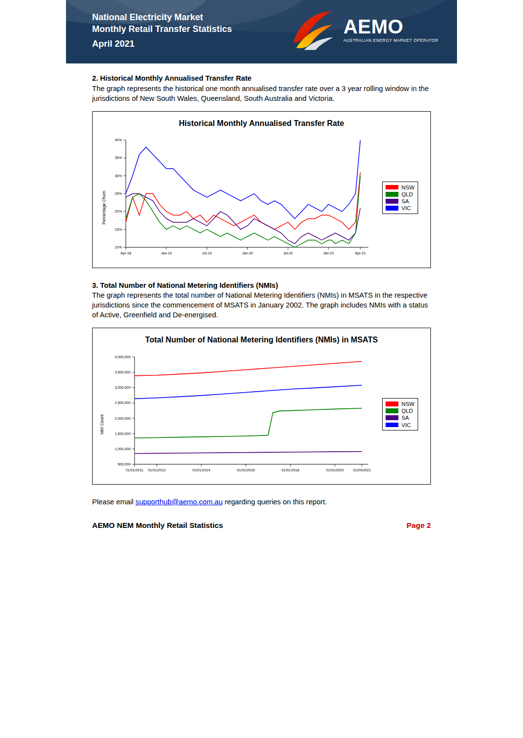National Electricity Market
Monthly Retail Transfer Statistics
April 2021
AEMO
AUSTRALIAN ENERGY MARKET OPERATOR
2. Historical Monthly Annualised Transfer Rate
The graph represents the historical one month annualised transfer rate over a 3 year rolling window in the jurisdictions of New South Wales, Queensland, South Australia and Victoria.
Historical Monthly Annualised Transfer Rate
Percentage Churn 10% 15% 20% 25% 30% 35% 40% Apr-18 Jan-19 Jul-19 Jan-20 Jul-20 Jan-21 Apr-21
NSW QLD SA VIC
3. Total Number of National Metering Identifiers (NMIs)
The graph represents the total number of National Metering Identifiers (NMIs) in MSATS in the respective jurisdictions since the commencement of MSATS in January 2002. The graph includes NMIs with a status of Active, Greenfield and De-energised.
Total Number of National Metering Identifiers (NMIs) in MSATS
NMI Count 500,000 1,000,000 1,500,000 2,000,000 2,500,000 3,000,000 3,500,000 4,000,000 01/01/2011 01/01/2012 01/01/2014 01/01/2016 01/01/2018 01/01/2020 01/04/2021
NSW QLD SA VIC
Please email supporthub@aemo.com.au regarding queries on this report.
AEMO NEM Monthly Retail Statistics
Page 2